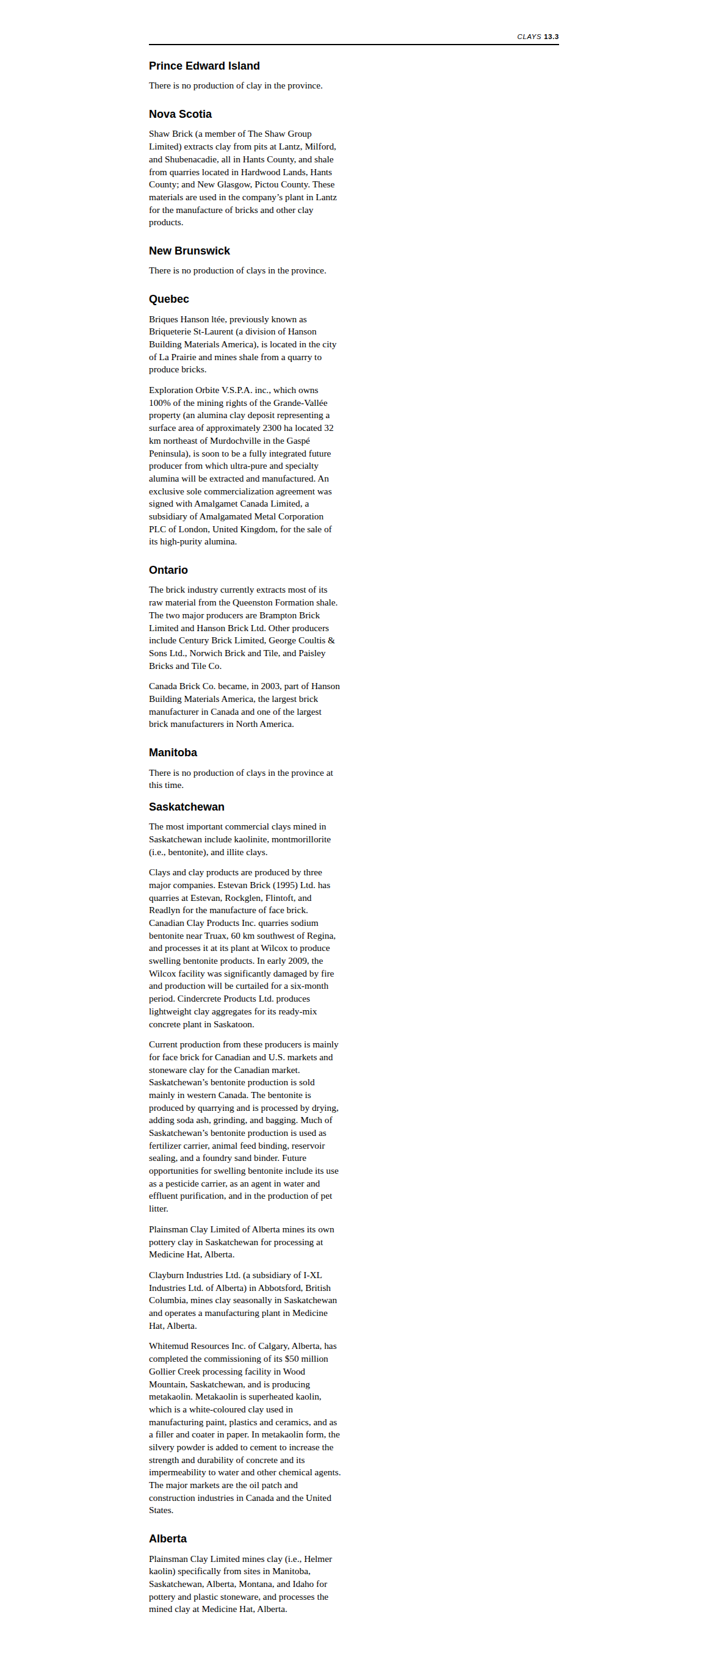CLAYS 13.3
Prince Edward Island
There is no production of clay in the province.
Nova Scotia
Shaw Brick (a member of The Shaw Group Limited) extracts clay from pits at Lantz, Milford, and Shubenacadie, all in Hants County, and shale from quarries located in Hardwood Lands, Hants County; and New Glasgow, Pictou County. These materials are used in the company’s plant in Lantz for the manufacture of bricks and other clay products.
New Brunswick
There is no production of clays in the province.
Quebec
Briques Hanson ltée, previously known as Briqueterie St-Laurent (a division of Hanson Building Materials America), is located in the city of La Prairie and mines shale from a quarry to produce bricks.
Exploration Orbite V.S.P.A. inc., which owns 100% of the mining rights of the Grande-Vallée property (an alumina clay deposit representing a surface area of approximately 2300 ha located 32 km northeast of Murdochville in the Gaspé Peninsula), is soon to be a fully integrated future producer from which ultra-pure and specialty alumina will be extracted and manufactured. An exclusive sole commercialization agreement was signed with Amalgamet Canada Limited, a subsidiary of Amalgamated Metal Corporation PLC of London, United Kingdom, for the sale of its high-purity alumina.
Ontario
The brick industry currently extracts most of its raw material from the Queenston Formation shale. The two major producers are Brampton Brick Limited and Hanson Brick Ltd. Other producers include Century Brick Limited, George Coultis & Sons Ltd., Norwich Brick and Tile, and Paisley Bricks and Tile Co.
Canada Brick Co. became, in 2003, part of Hanson Building Materials America, the largest brick manufacturer in Canada and one of the largest brick manufacturers in North America.
Manitoba
There is no production of clays in the province at this time.
Saskatchewan
The most important commercial clays mined in Saskatchewan include kaolinite, montmorillorite (i.e., bentonite), and illite clays.
Clays and clay products are produced by three major companies. Estevan Brick (1995) Ltd. has quarries at Estevan, Rockglen, Flintoft, and Readlyn for the manufacture of face brick. Canadian Clay Products Inc. quarries sodium bentonite near Truax, 60 km southwest of Regina, and processes it at its plant at Wilcox to produce swelling bentonite products. In early 2009, the Wilcox facility was significantly damaged by fire and production will be curtailed for a six-month period. Cindercrete Products Ltd. produces lightweight clay aggregates for its ready-mix concrete plant in Saskatoon.
Current production from these producers is mainly for face brick for Canadian and U.S. markets and stoneware clay for the Canadian market. Saskatchewan’s bentonite production is sold mainly in western Canada. The bentonite is produced by quarrying and is processed by drying, adding soda ash, grinding, and bagging. Much of Saskatchewan’s bentonite production is used as fertilizer carrier, animal feed binding, reservoir sealing, and a foundry sand binder. Future opportunities for swelling bentonite include its use as a pesticide carrier, as an agent in water and effluent purification, and in the production of pet litter.
Plainsman Clay Limited of Alberta mines its own pottery clay in Saskatchewan for processing at Medicine Hat, Alberta.
Clayburn Industries Ltd. (a subsidiary of I-XL Industries Ltd. of Alberta) in Abbotsford, British Columbia, mines clay seasonally in Saskatchewan and operates a manufacturing plant in Medicine Hat, Alberta.
Whitemud Resources Inc. of Calgary, Alberta, has completed the commissioning of its $50 million Gollier Creek processing facility in Wood Mountain, Saskatchewan, and is producing metakaolin. Metakaolin is superheated kaolin, which is a white-coloured clay used in manufacturing paint, plastics and ceramics, and as a filler and coater in paper. In metakaolin form, the silvery powder is added to cement to increase the strength and durability of concrete and its impermeability to water and other chemical agents. The major markets are the oil patch and construction industries in Canada and the United States.
Alberta
Plainsman Clay Limited mines clay (i.e., Helmer kaolin) specifically from sites in Manitoba, Saskatchewan, Alberta, Montana, and Idaho for pottery and plastic stoneware, and processes the mined clay at Medicine Hat, Alberta.